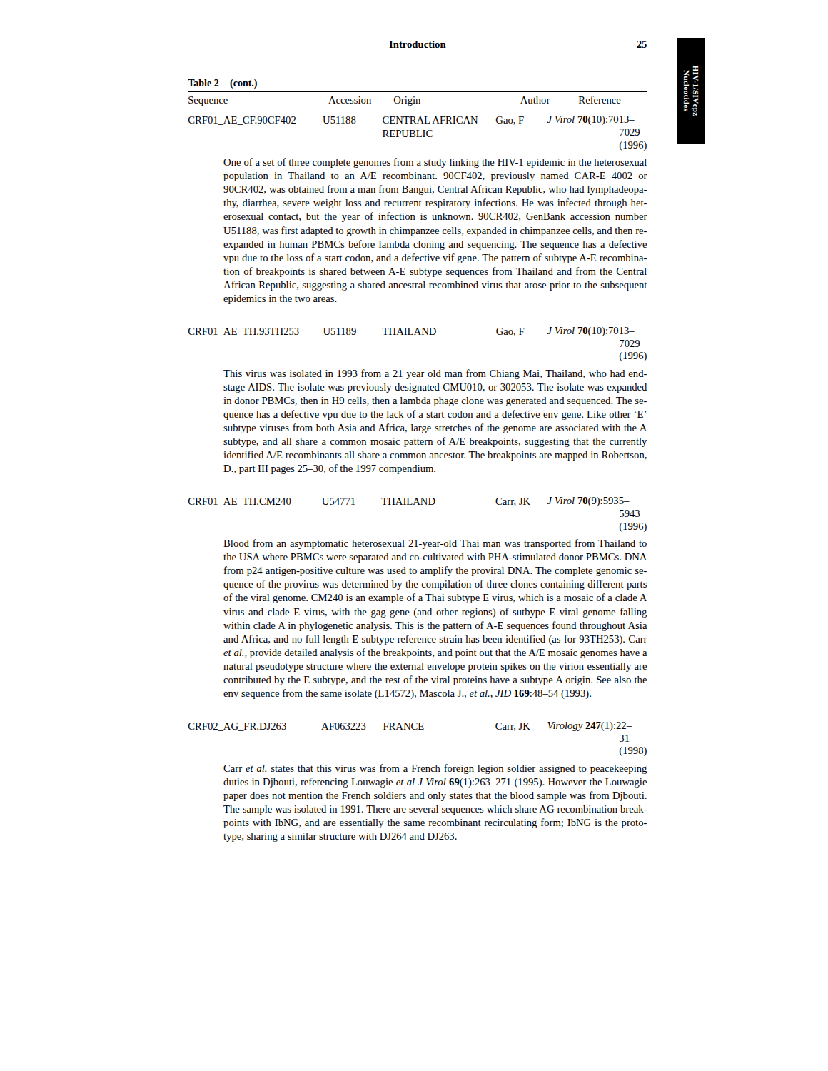HIV-1/SIVcpz
Nucleotides
Introduction 25
Table 2(cont.)
| Sequence | Accession | Origin | Author | Reference |
| CRF01_AE_CF.90CF402 | U51188 | CENTRAL AFRICAN REPUBLIC | Gao, F | J Virol 70 (10):7013– 7029 (1996) |
One of a set of three complete genomes from a study linking the HIV-1 epidemic in the heterosexual population in Thailand to an A/E recombinant. 90CF402, previously named CAR-E 4002 or 90CR402, was obtained from a man from Bangui, Central African Republic, who had lymphadeopathy, diarrhea, severe weight loss and recurrent respiratory infections. He was infected through heterosexual contact, but the year of infection is unknown. 90CR402, GenBank accession number U51188, was first adapted to growth in chimpanzee cells, expanded in chimpanzee cells, and then re-expanded in human PBMCs before lambda cloning and sequencing. The sequence has a defective vpu due to the loss of a start codon, and a defective vif gene. The pattern of subtype A-E recombination of breakpoints is shared between A-E subtype sequences from Thailand and from the Central African Republic, suggesting a shared ancestral recombined virus that arose prior to the subsequent epidemics in the two areas.
| CRF01_AE_TH.93TH253 | U51189 | THAILAND | Gao, F | J Virol 70 (10):7013– 7029 (1996) |
This virus was isolated in 1993 from a 21 year old man from Chiang Mai, Thailand, who had end-stage AIDS. The isolate was previously designated CMU010, or 302053. The isolate was expanded in donor PBMCs, then in H9 cells, then a lambda phage clone was generated and sequenced. The sequence has a defective vpu due to the lack of a start codon and a defective env gene. Like other ‘E’ subtype viruses from both Asia and Africa, large stretches of the genome are associated with the A subtype, and all share a common mosaic pattern of A/E breakpoints, suggesting that the currently identified A/E recombinants all share a common ancestor. The breakpoints are mapped in Robertson, D., part III pages 25–30, of the 1997 compendium.
| CRF01_AE_TH.CM240 | U54771 | THAILAND | Carr, JK | J Virol 70 (9):5935– 5943 (1996) |
Blood from an asymptomatic heterosexual 21-year-old Thai man was transported from Thailand to the USA where PBMCs were separated and co-cultivated with PHA-stimulated donor PBMCs. DNA from p24 antigen-positive culture was used to amplify the proviral DNA. The complete genomic sequence of the provirus was determined by the compilation of three clones containing different parts of the viral genome. CM240 is an example of a Thai subtype E virus, which is a mosaic of a clade A virus and clade E virus, with the gag gene (and other regions) of sutbype E viral genome falling within clade A in phylogenetic analysis. This is the pattern of A-E sequences found throughout Asia and Africa, and no full length E subtype reference strain has been identified (as for 93TH253). Carr et al., provide detailed analysis of the breakpoints, and point out that the A/E mosaic genomes have a natural pseudotype structure where the external envelope protein spikes on the virion essentially are contributed by the E subtype, and the rest of the viral proteins have a subtype A origin. See also the env sequence from the same isolate (L14572), Mascola J., et al., JID 169:48–54 (1993).
| CRF02_AG_FR.DJ263 | AF063223 | FRANCE | Carr, JK | Virology 247 (1):22– 31 (1998) |
Carr et al. states that this virus was from a French foreign legion soldier assigned to peacekeeping duties in Djbouti, referencing Louwagie et al J Virol 69(1):263–271 (1995). However the Louwagie paper does not mention the French soldiers and only states that the blood sample was from Djbouti. The sample was isolated in 1991. There are several sequences which share AG recombination breakpoints with IbNG, and are essentially the same recombinant recirculating form; IbNG is the prototype, sharing a similar structure with DJ264 and DJ263.